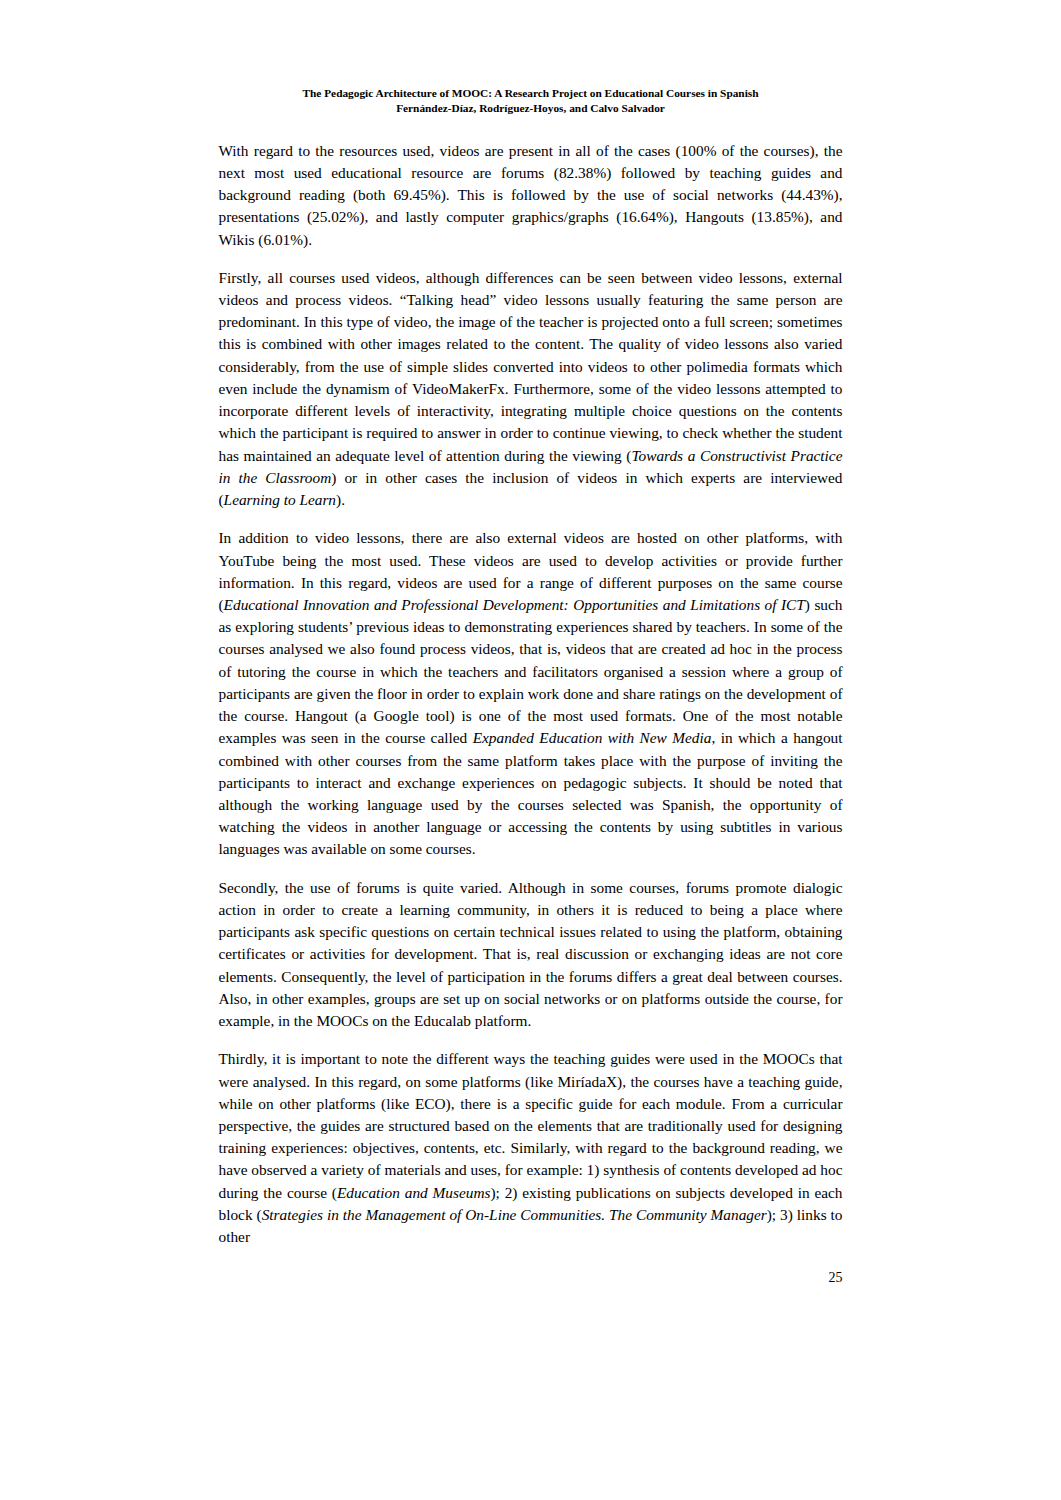The Pedagogic Architecture of MOOC: A Research Project on Educational Courses in Spanish
Fernández-Díaz, Rodríguez-Hoyos, and Calvo Salvador
With regard to the resources used, videos are present in all of the cases (100% of the courses), the next most used educational resource are forums (82.38%) followed by teaching guides and background reading (both 69.45%). This is followed by the use of social networks (44.43%), presentations (25.02%), and lastly computer graphics/graphs (16.64%), Hangouts (13.85%), and Wikis (6.01%).
Firstly, all courses used videos, although differences can be seen between video lessons, external videos and process videos. “Talking head” video lessons usually featuring the same person are predominant. In this type of video, the image of the teacher is projected onto a full screen; sometimes this is combined with other images related to the content. The quality of video lessons also varied considerably, from the use of simple slides converted into videos to other polimedia formats which even include the dynamism of VideoMakerFx. Furthermore, some of the video lessons attempted to incorporate different levels of interactivity, integrating multiple choice questions on the contents which the participant is required to answer in order to continue viewing, to check whether the student has maintained an adequate level of attention during the viewing (Towards a Constructivist Practice in the Classroom) or in other cases the inclusion of videos in which experts are interviewed (Learning to Learn).
In addition to video lessons, there are also external videos are hosted on other platforms, with YouTube being the most used. These videos are used to develop activities or provide further information. In this regard, videos are used for a range of different purposes on the same course (Educational Innovation and Professional Development: Opportunities and Limitations of ICT) such as exploring students’ previous ideas to demonstrating experiences shared by teachers. In some of the courses analysed we also found process videos, that is, videos that are created ad hoc in the process of tutoring the course in which the teachers and facilitators organised a session where a group of participants are given the floor in order to explain work done and share ratings on the development of the course. Hangout (a Google tool) is one of the most used formats. One of the most notable examples was seen in the course called Expanded Education with New Media, in which a hangout combined with other courses from the same platform takes place with the purpose of inviting the participants to interact and exchange experiences on pedagogic subjects. It should be noted that although the working language used by the courses selected was Spanish, the opportunity of watching the videos in another language or accessing the contents by using subtitles in various languages was available on some courses.
Secondly, the use of forums is quite varied. Although in some courses, forums promote dialogic action in order to create a learning community, in others it is reduced to being a place where participants ask specific questions on certain technical issues related to using the platform, obtaining certificates or activities for development. That is, real discussion or exchanging ideas are not core elements. Consequently, the level of participation in the forums differs a great deal between courses. Also, in other examples, groups are set up on social networks or on platforms outside the course, for example, in the MOOCs on the Educalab platform.
Thirdly, it is important to note the different ways the teaching guides were used in the MOOCs that were analysed. In this regard, on some platforms (like MiríadaX), the courses have a teaching guide, while on other platforms (like ECO), there is a specific guide for each module. From a curricular perspective, the guides are structured based on the elements that are traditionally used for designing training experiences: objectives, contents, etc. Similarly, with regard to the background reading, we have observed a variety of materials and uses, for example: 1) synthesis of contents developed ad hoc during the course (Education and Museums); 2) existing publications on subjects developed in each block (Strategies in the Management of On-Line Communities. The Community Manager); 3) links to other
25